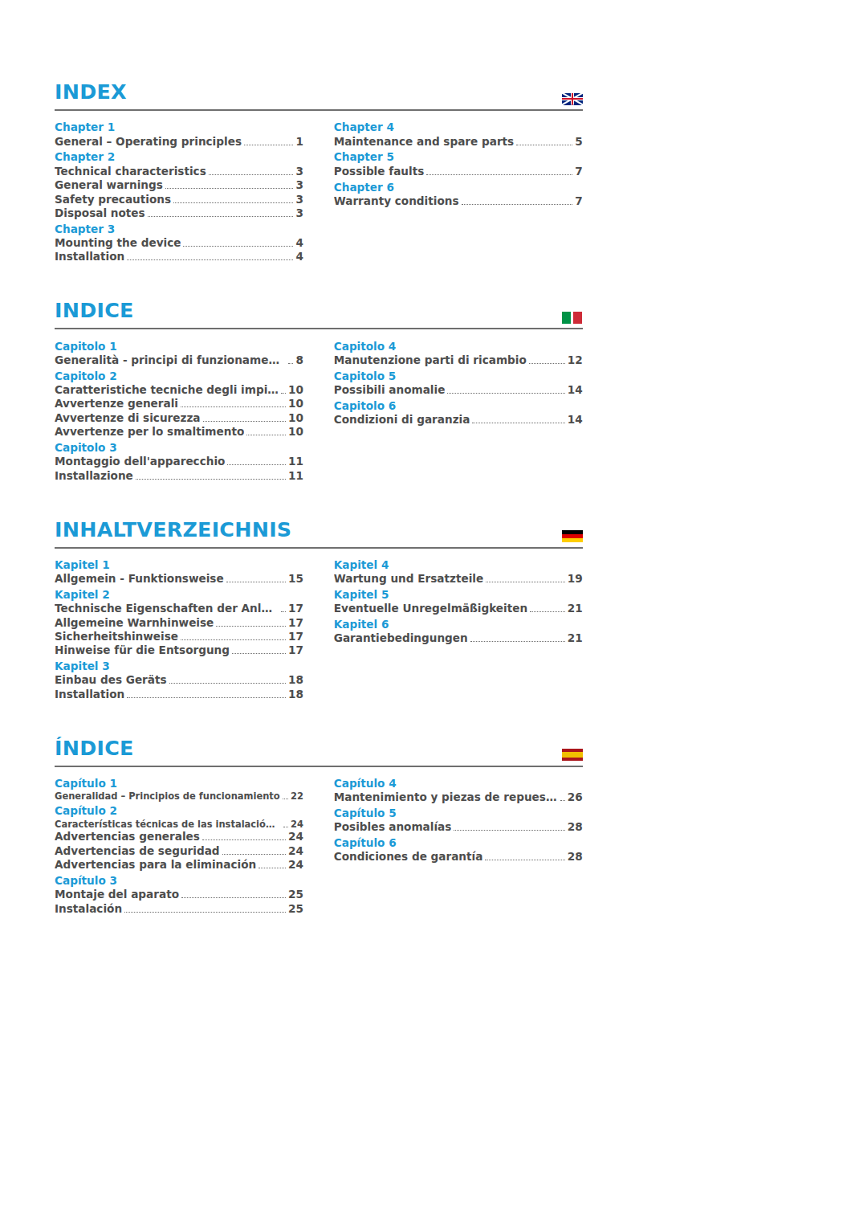INDEX
Chapter 1
General – Operating principles 1
Chapter 2
Technical characteristics 3
General warnings 3
Safety precautions 3
Disposal notes 3
Chapter 3
Mounting the device 4
Installation 4
Chapter 4
Maintenance and spare parts 5
Chapter 5
Possible faults 7
Chapter 6
Warranty conditions 7
INDICE
Capitolo 1
Generalità - principi di funzionamento 8
Capitolo 2
Caratteristiche tecniche degli impianti 10
Avvertenze generali 10
Avvertenze di sicurezza 10
Avvertenze per lo smaltimento 10
Capitolo 3
Montaggio dell'apparecchio 11
Installazione 11
Capitolo 4
Manutenzione parti di ricambio 12
Capitolo 5
Possibili anomalie 14
Capitolo 6
Condizioni di garanzia 14
INHALTVERZEICHNIS
Kapitel 1
Allgemein - Funktionsweise 15
Kapitel 2
Technische Eigenschaften der Anlagen 17
Allgemeine Warnhinweise 17
Sicherheitshinweise 17
Hinweise für die Entsorgung 17
Kapitel 3
Einbau des Geräts 18
Installation 18
Kapitel 4
Wartung und Ersatzteile 19
Kapitel 5
Eventuelle Unregelmäßigkeiten 21
Kapitel 6
Garantiebedingungen 21
ÍNDICE
Capítulo 1
Generalidad – Principios de funcionamiento 22
Capítulo 2
Características técnicas de las instalaciónes 24
Advertencias generales 24
Advertencias de seguridad 24
Advertencias para la eliminación 24
Capítulo 3
Montaje del aparato 25
Instalación 25
Capítulo 4
Mantenimiento y piezas de repuesto 26
Capítulo 5
Posibles anomalías 28
Capítulo 6
Condiciones de garantía 28